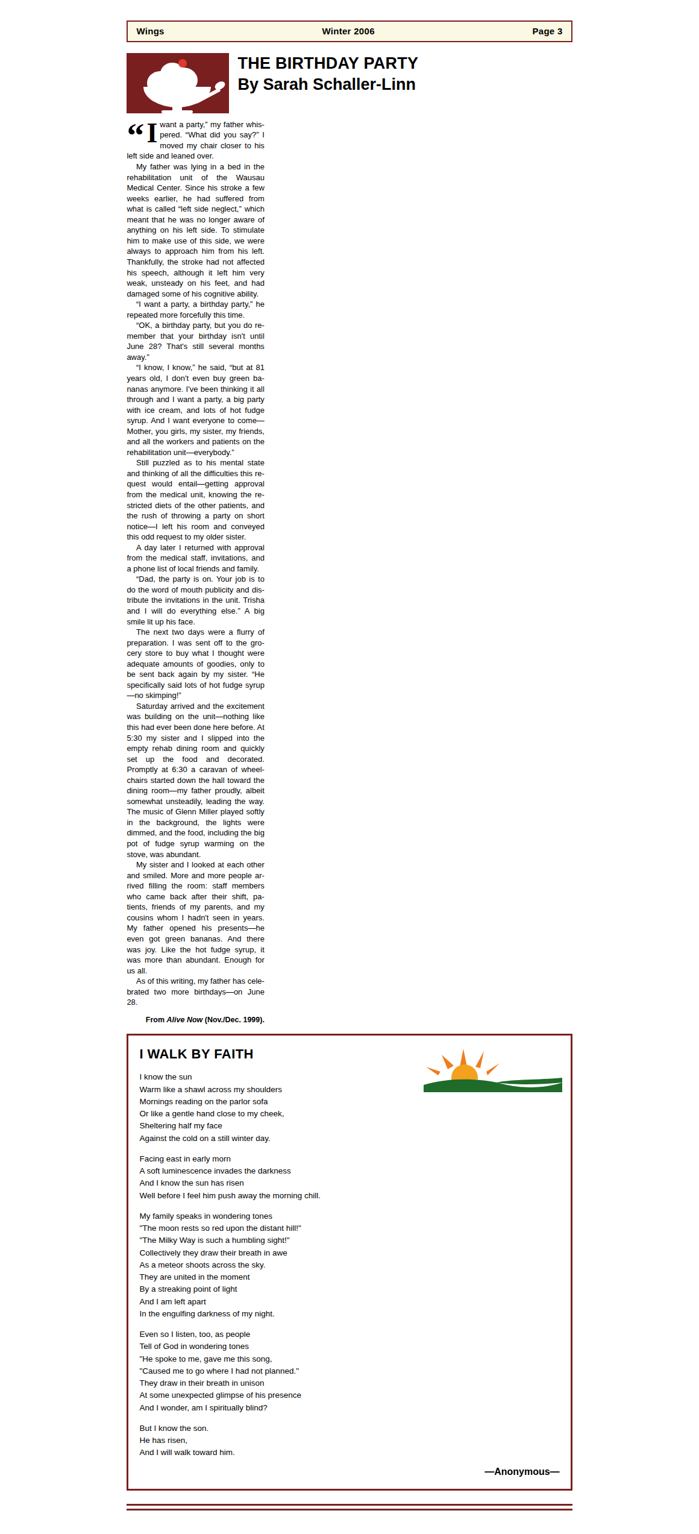Wings
Winter 2006
Page 3
THE BIRTHDAY PARTY
By Sarah Schaller-Linn
“I want a party,” my father whispered. “What did you say?” I moved my chair closer to his left side and leaned over.
My father was lying in a bed in the rehabilitation unit of the Wausau Medical Center. Since his stroke a few weeks earlier, he had suffered from what is called “left side neglect,” which meant that he was no longer aware of anything on his left side. To stimulate him to make use of this side, we were always to approach him from his left. Thankfully, the stroke had not affected his speech, although it left him very weak, unsteady on his feet, and had damaged some of his cognitive ability.
“I want a party, a birthday party,” he repeated more forcefully this time.
“OK, a birthday party, but you do remember that your birthday isn't until June 28? That's still several months away.”
“I know, I know,” he said, “but at 81 years old, I don't even buy green bananas anymore. I've been thinking it all through and I want a party, a big party with ice cream, and lots of hot fudge syrup. And I want everyone to come—Mother, you girls, my sister, my friends, and all the workers and patients on the rehabilitation unit—everybody.”
Still puzzled as to his mental state and thinking of all the difficulties this request would entail—getting approval from the medical unit, knowing the restricted diets of the other patients, and the rush of throwing a party on short notice—I left his room and conveyed this odd request to my older sister.
A day later I returned with approval from the medical staff, invitations, and a phone list of local friends and family.
“Dad, the party is on. Your job is to do the word of mouth publicity and distribute the invitations in the unit. Trisha and I will do everything else.” A big smile lit up his face.
The next two days were a flurry of preparation. I was sent off to the grocery store to buy what I thought were adequate amounts of goodies, only to be sent back again by my sister. “He specifically said lots of hot fudge syrup—no skimping!”
Saturday arrived and the excitement was building on the unit—nothing like this had ever been done here before. At 5:30 my sister and I slipped into the empty rehab dining room and quickly set up the food and decorated. Promptly at 6:30 a caravan of wheelchairs started down the hall toward the dining room—my father proudly, albeit somewhat unsteadily, leading the way. The music of Glenn Miller played softly in the background, the lights were dimmed, and the food, including the big pot of fudge syrup warming on the stove, was abundant.
My sister and I looked at each other and smiled. More and more people arrived filling the room: staff members who came back after their shift, patients, friends of my parents, and my cousins whom I hadn't seen in years. My father opened his presents—he even got green bananas. And there was joy. Like the hot fudge syrup, it was more than abundant. Enough for us all.
As of this writing, my father has celebrated two more birthdays—on June 28.
From Alive Now (Nov./Dec. 1999).
I WALK BY FAITH
I know the sun
Warm like a shawl across my shoulders
Mornings reading on the parlor sofa
Or like a gentle hand close to my cheek,
Sheltering half my face
Against the cold on a still winter day.
Facing east in early morn
A soft luminescence invades the darkness
And I know the sun has risen
Well before I feel him push away the morning chill.
My family speaks in wondering tones
"The moon rests so red upon the distant hill!"
"The Milky Way is such a humbling sight!"
Collectively they draw their breath in awe
As a meteor shoots across the sky.
They are united in the moment
By a streaking point of light
And I am left apart
In the engulfing darkness of my night.
Even so I listen, too, as people
Tell of God in wondering tones
"He spoke to me, gave me this song,
"Caused me to go where I had not planned."
They draw in their breath in unison
At some unexpected glimpse of his presence
And I wonder, am I spiritually blind?
But I know the son.
He has risen,
And I will walk toward him.
—Anonymous—